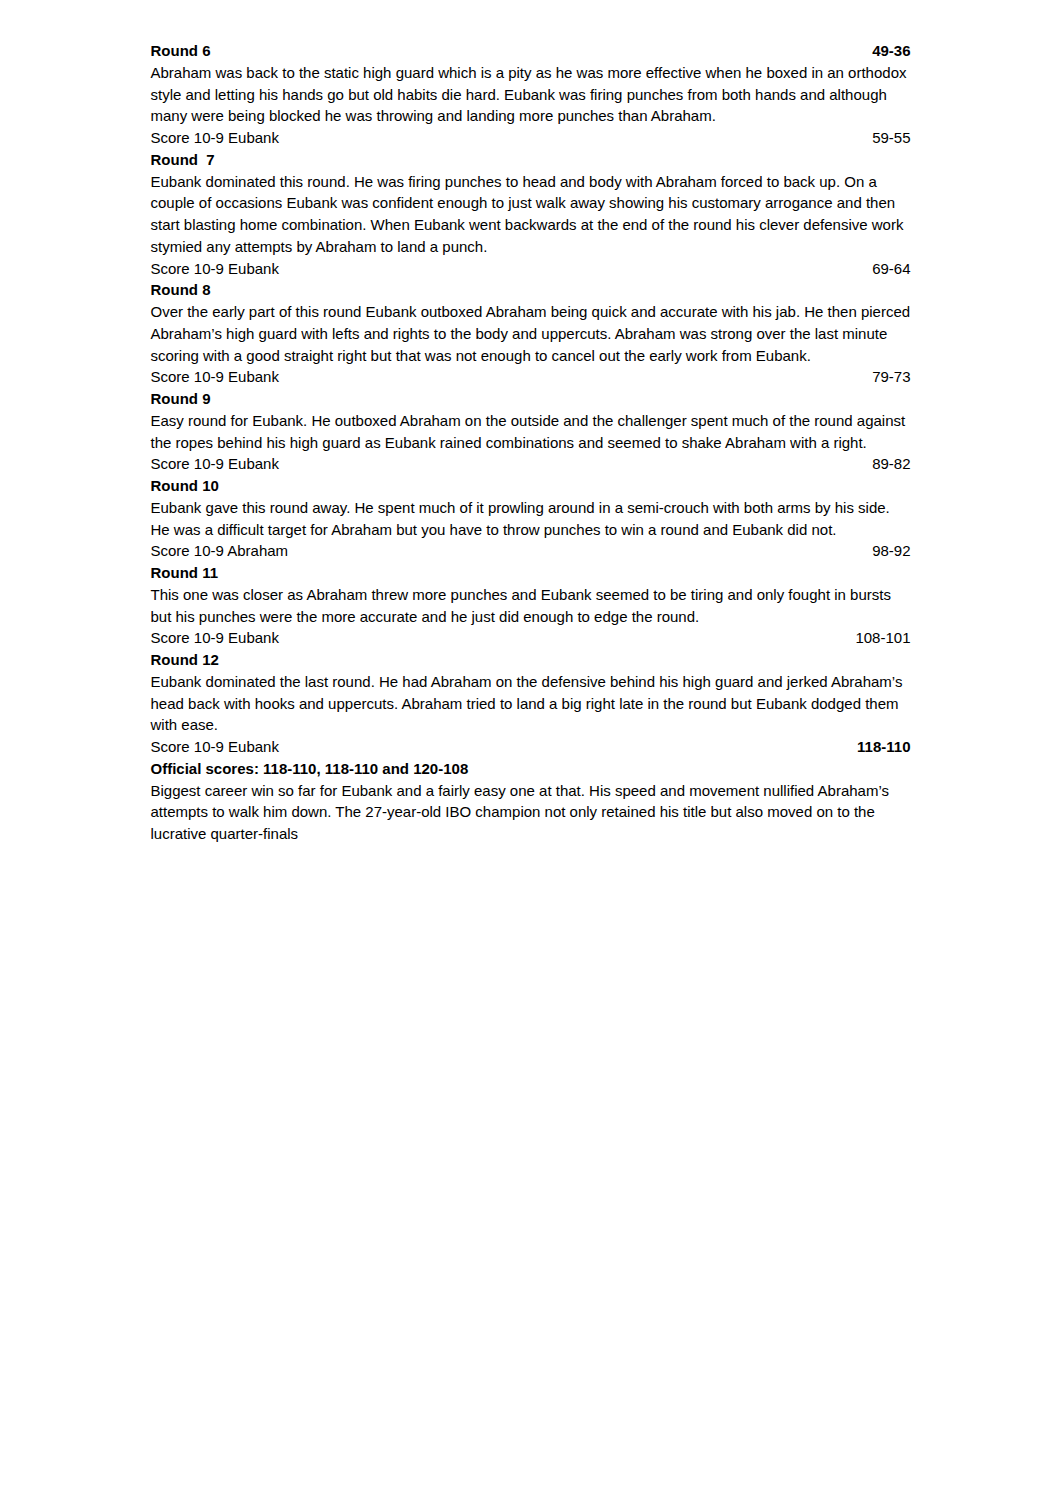Round 6 49-36
Abraham was back to the static high guard which is a pity as he was more effective when he boxed in an orthodox style and letting his hands go but old habits die hard. Eubank was firing punches from both hands and although many were being blocked he was throwing and landing more punches than Abraham.
Score 10-9 Eubank 59-55
Round 7
Eubank dominated this round. He was firing punches to head and body with Abraham forced to back up. On a couple of occasions Eubank was confident enough to just walk away showing his customary arrogance and then start blasting home combination. When Eubank went backwards at the end of the round his clever defensive work stymied any attempts by Abraham to land a punch.
Score 10-9 Eubank 69-64
Round 8
Over the early part of this round Eubank outboxed Abraham being quick and accurate with his jab. He then pierced Abraham’s high guard with lefts and rights to the body and uppercuts. Abraham was strong over the last minute scoring with a good straight right but that was not enough to cancel out the early work from Eubank.
Score 10-9 Eubank 79-73
Round 9
Easy round for Eubank. He outboxed Abraham on the outside and the challenger spent much of the round against the ropes behind his high guard as Eubank rained combinations and seemed to shake Abraham with a right.
Score 10-9 Eubank 89-82
Round 10
Eubank gave this round away. He spent much of it prowling around in a semi-crouch with both arms by his side. He was a difficult target for Abraham but you have to throw punches to win a round and Eubank did not.
Score 10-9 Abraham 98-92
Round 11
This one was closer as Abraham threw more punches and Eubank seemed to be tiring and only fought in bursts but his punches were the more accurate and he just did enough to edge the round.
Score 10-9 Eubank 108-101
Round 12
Eubank dominated the last round. He had Abraham on the defensive behind his high guard and jerked Abraham’s head back with hooks and uppercuts. Abraham tried to land a big right late in the round but Eubank dodged them with ease.
Score 10-9 Eubank 118-110
Official scores: 118-110, 118-110 and 120-108
Biggest career win so far for Eubank and a fairly easy one at that. His speed and movement nullified Abraham’s attempts to walk him down. The 27-year-old IBO champion not only retained his title but also moved on to the lucrative quarter-finals